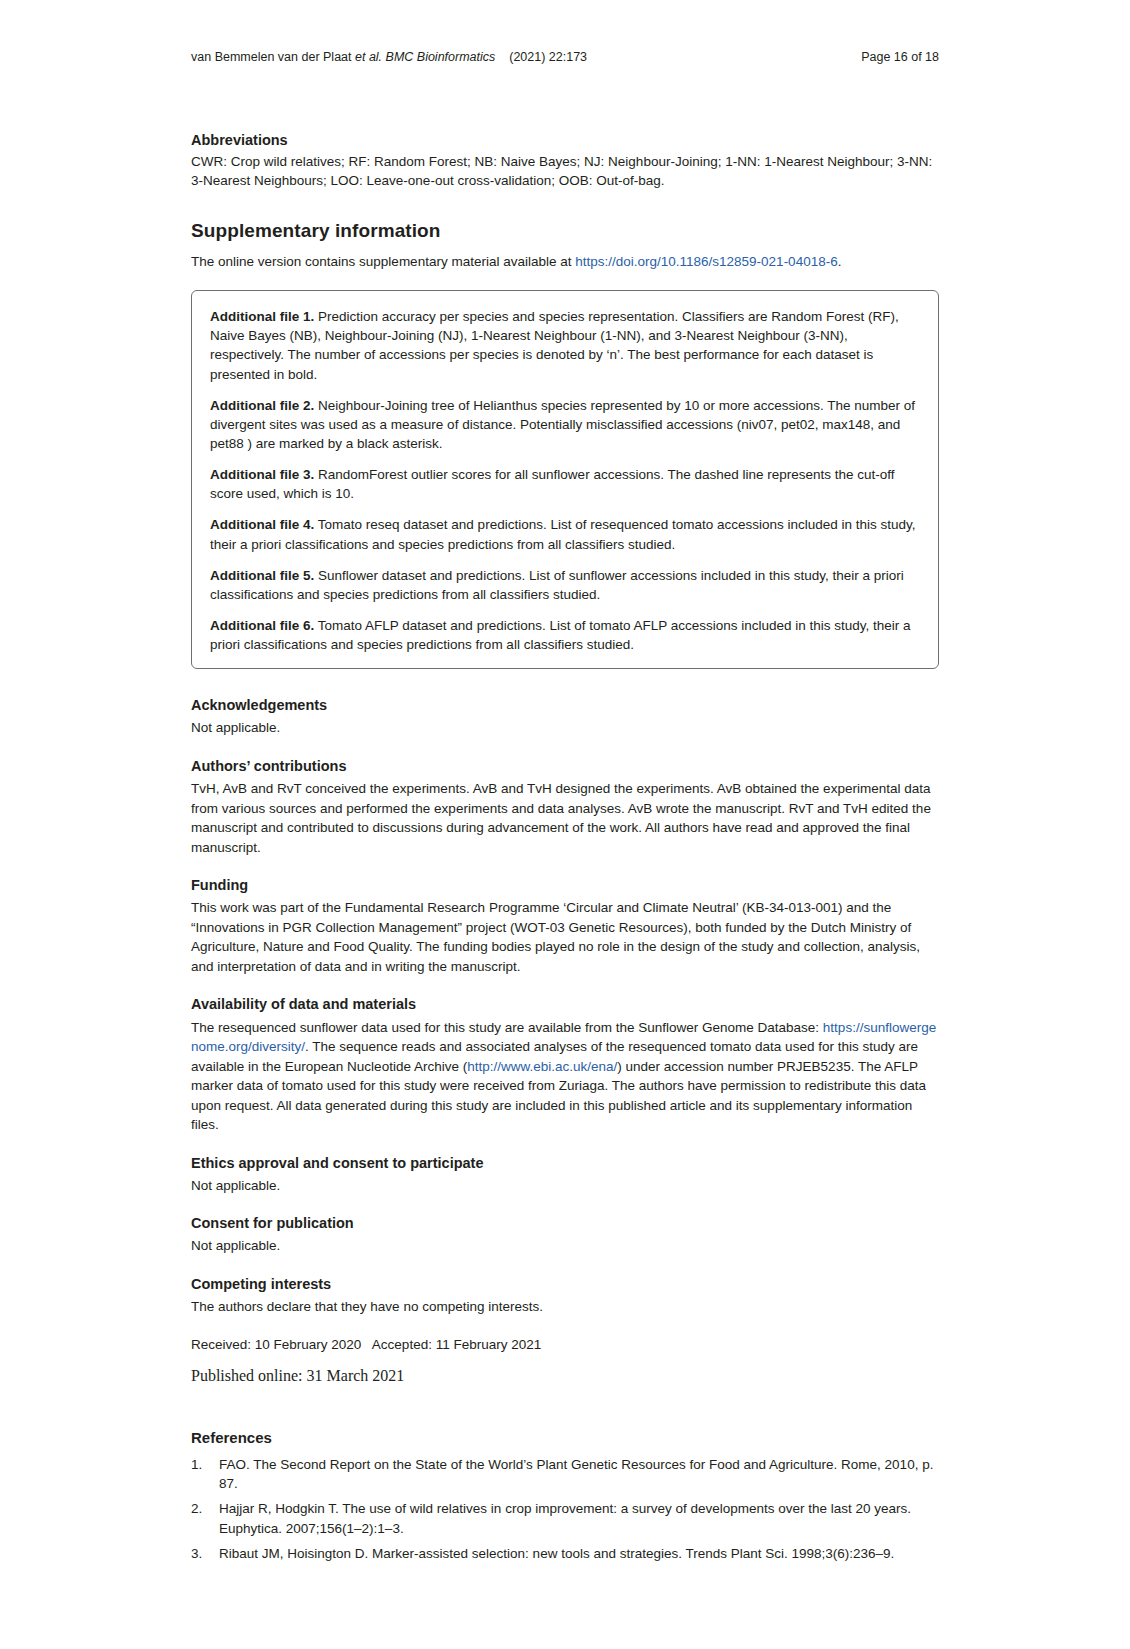van Bemmelen van der Plaat et al. BMC Bioinformatics (2021) 22:173
Page 16 of 18
Abbreviations
CWR: Crop wild relatives; RF: Random Forest; NB: Naive Bayes; NJ: Neighbour-Joining; 1-NN: 1-Nearest Neighbour; 3-NN: 3-Nearest Neighbours; LOO: Leave-one-out cross-validation; OOB: Out-of-bag.
Supplementary information
The online version contains supplementary material available at https://doi.org/10.1186/s12859-021-04018-6.
Additional file 1. Prediction accuracy per species and species representation. Classifiers are Random Forest (RF), Naive Bayes (NB), Neighbour-Joining (NJ), 1-Nearest Neighbour (1-NN), and 3-Nearest Neighbour (3-NN), respectively. The number of accessions per species is denoted by ‘n’. The best performance for each dataset is presented in bold.
Additional file 2. Neighbour-Joining tree of Helianthus species represented by 10 or more accessions. The number of divergent sites was used as a measure of distance. Potentially misclassified accessions (niv07, pet02, max148, and pet88 ) are marked by a black asterisk.
Additional file 3. RandomForest outlier scores for all sunflower accessions. The dashed line represents the cut-off score used, which is 10.
Additional file 4. Tomato reseq dataset and predictions. List of resequenced tomato accessions included in this study, their a priori classifications and species predictions from all classifiers studied.
Additional file 5. Sunflower dataset and predictions. List of sunflower accessions included in this study, their a priori classifications and species predictions from all classifiers studied.
Additional file 6. Tomato AFLP dataset and predictions. List of tomato AFLP accessions included in this study, their a priori classifications and species predictions from all classifiers studied.
Acknowledgements
Not applicable.
Authors’ contributions
TvH, AvB and RvT conceived the experiments. AvB and TvH designed the experiments. AvB obtained the experimental data from various sources and performed the experiments and data analyses. AvB wrote the manuscript. RvT and TvH edited the manuscript and contributed to discussions during advancement of the work. All authors have read and approved the final manuscript.
Funding
This work was part of the Fundamental Research Programme ‘Circular and Climate Neutral’ (KB-34-013-001) and the “Innovations in PGR Collection Management” project (WOT-03 Genetic Resources), both funded by the Dutch Ministry of Agriculture, Nature and Food Quality. The funding bodies played no role in the design of the study and collection, analysis, and interpretation of data and in writing the manuscript.
Availability of data and materials
The resequenced sunflower data used for this study are available from the Sunflower Genome Database: https://sunflowergenome.org/diversity/. The sequence reads and associated analyses of the resequenced tomato data used for this study are available in the European Nucleotide Archive (http://www.ebi.ac.uk/ena/) under accession number PRJEB5235. The AFLP marker data of tomato used for this study were received from Zuriaga. The authors have permission to redistribute this data upon request. All data generated during this study are included in this published article and its supplementary information files.
Ethics approval and consent to participate
Not applicable.
Consent for publication
Not applicable.
Competing interests
The authors declare that they have no competing interests.
Received: 10 February 2020 Accepted: 11 February 2021
Published online: 31 March 2021
References
FAO. The Second Report on the State of the World’s Plant Genetic Resources for Food and Agriculture. Rome, 2010, p. 87.
Hajjar R, Hodgkin T. The use of wild relatives in crop improvement: a survey of developments over the last 20 years. Euphytica. 2007;156(1–2):1–3.
Ribaut JM, Hoisington D. Marker-assisted selection: new tools and strategies. Trends Plant Sci. 1998;3(6):236–9.